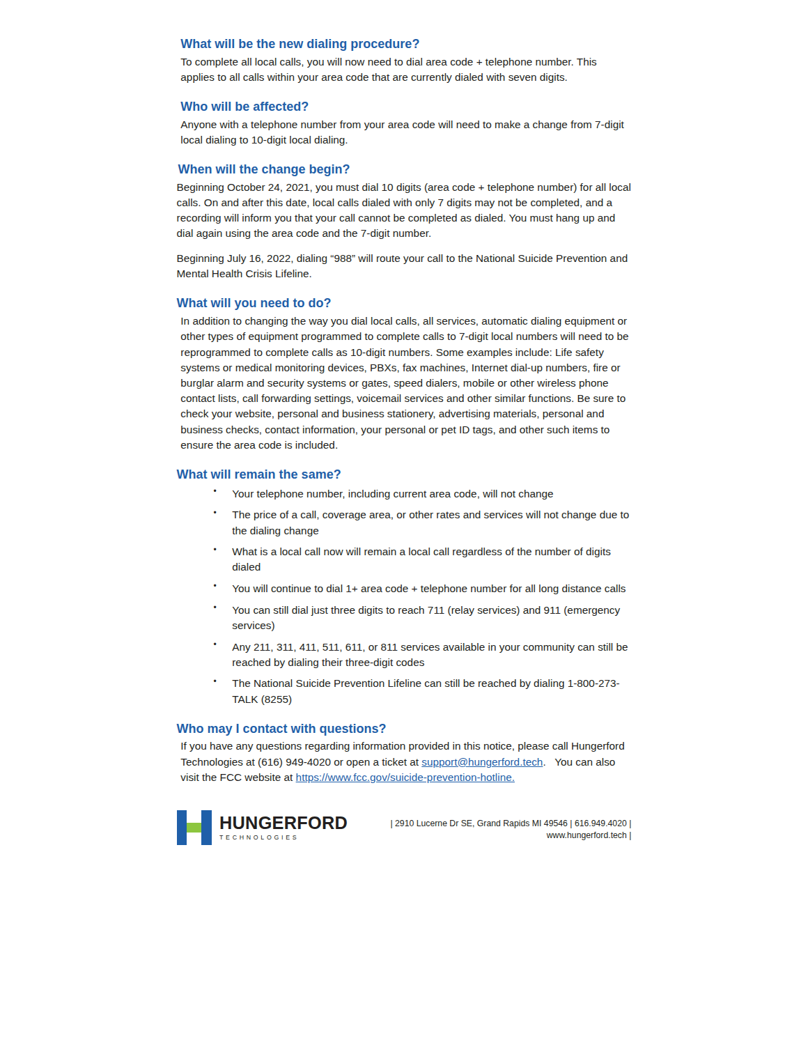What will be the new dialing procedure?
To complete all local calls, you will now need to dial area code + telephone number. This applies to all calls within your area code that are currently dialed with seven digits.
Who will be affected?
Anyone with a telephone number from your area code will need to make a change from 7-digit local dialing to 10-digit local dialing.
When will the change begin?
Beginning October 24, 2021, you must dial 10 digits (area code + telephone number) for all local calls. On and after this date, local calls dialed with only 7 digits may not be completed, and a recording will inform you that your call cannot be completed as dialed. You must hang up and dial again using the area code and the 7-digit number.
Beginning July 16, 2022, dialing “988” will route your call to the National Suicide Prevention and Mental Health Crisis Lifeline.
What will you need to do?
In addition to changing the way you dial local calls, all services, automatic dialing equipment or other types of equipment programmed to complete calls to 7-digit local numbers will need to be reprogrammed to complete calls as 10-digit numbers. Some examples include: Life safety systems or medical monitoring devices, PBXs, fax machines, Internet dial-up numbers, fire or burglar alarm and security systems or gates, speed dialers, mobile or other wireless phone contact lists, call forwarding settings, voicemail services and other similar functions. Be sure to check your website, personal and business stationery, advertising materials, personal and business checks, contact information, your personal or pet ID tags, and other such items to ensure the area code is included.
What will remain the same?
Your telephone number, including current area code, will not change
The price of a call, coverage area, or other rates and services will not change due to the dialing change
What is a local call now will remain a local call regardless of the number of digits dialed
You will continue to dial 1+ area code + telephone number for all long distance calls
You can still dial just three digits to reach 711 (relay services) and 911 (emergency services)
Any 211, 311, 411, 511, 611, or 811 services available in your community can still be reached by dialing their three-digit codes
The National Suicide Prevention Lifeline can still be reached by dialing 1-800-273-TALK (8255)
Who may I contact with questions?
If you have any questions regarding information provided in this notice, please call Hungerford Technologies at (616) 949-4020 or open a ticket at support@hungerford.tech. You can also visit the FCC website at https://www.fcc.gov/suicide-prevention-hotline.
HUNGERFORD
TECHNOLOGIES
| 2910 Lucerne Dr SE, Grand Rapids MI 49546 | 616.949.4020 | www.hungerford.tech |